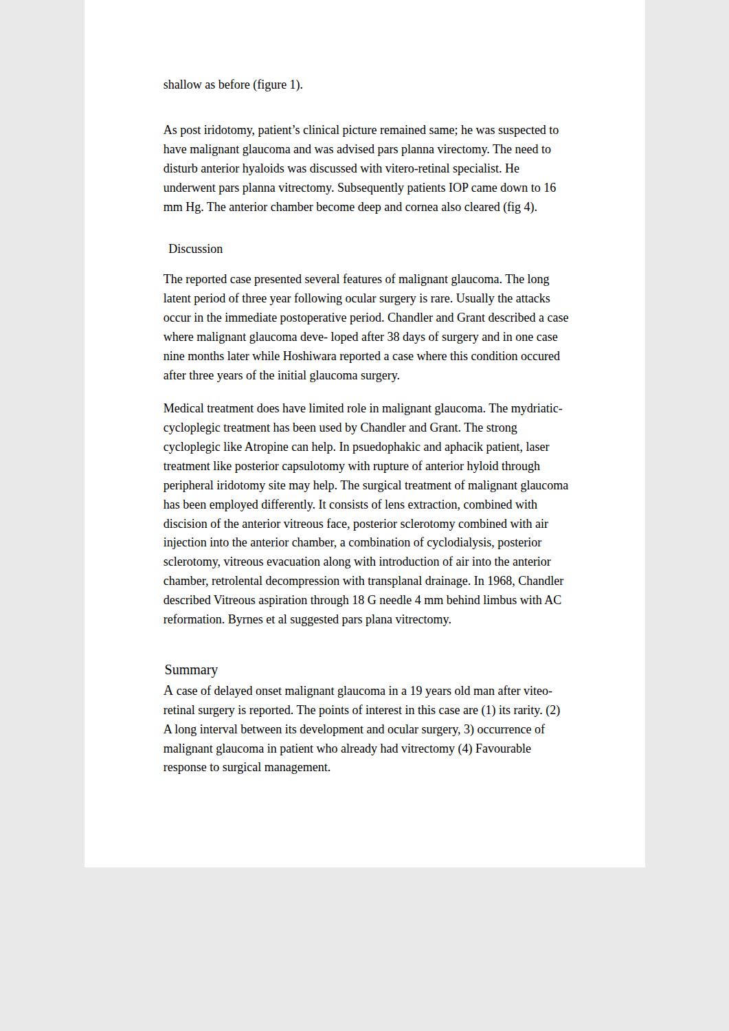shallow as before (figure 1).
As post iridotomy, patient’s clinical picture remained same; he was suspected to have malignant glaucoma and was advised pars planna virectomy. The need to disturb anterior hyaloids was discussed with vitero-retinal specialist. He underwent pars planna vitrectomy. Subsequently patients IOP came down to 16 mm Hg. The anterior chamber become deep and cornea also cleared (fig 4).
Discussion
The reported case presented several features of malignant glaucoma. The long latent period of three year following ocular surgery is rare. Usually the attacks occur in the immediate postoperative period. Chandler and Grant described a case where malignant glaucoma deve- loped after 38 days of surgery and in one case nine months later while Hoshiwara reported a case where this condition occured after three years of the initial glaucoma surgery.
Medical treatment does have limited role in malignant glaucoma. The mydriatic-cycloplegic treatment has been used by Chandler and Grant. The strong cycloplegic like Atropine can help. In psuedophakic and aphacik patient, laser treatment like posterior capsulotomy with rupture of anterior hyloid through peripheral iridotomy site may help. The surgical treatment of malignant glaucoma has been employed differently. It consists of lens extraction, combined with discision of the anterior vitreous face, posterior sclerotomy combined with air injection into the anterior chamber, a combination of cyclodialysis, posterior sclerotomy, vitreous evacuation along with introduction of air into the anterior chamber, retrolental decompression with transplanal drainage. In 1968, Chandler described Vitreous aspiration through 18 G needle 4 mm behind limbus with AC reformation. Byrnes et al suggested pars plana vitrectomy.
Summary
A case of delayed onset malignant glaucoma in a 19 years old man after viteo-retinal surgery is reported. The points of interest in this case are (1) its rarity. (2) A long interval between its development and ocular surgery, 3) occurrence of malignant glaucoma in patient who already had vitrectomy (4) Favourable response to surgical management.